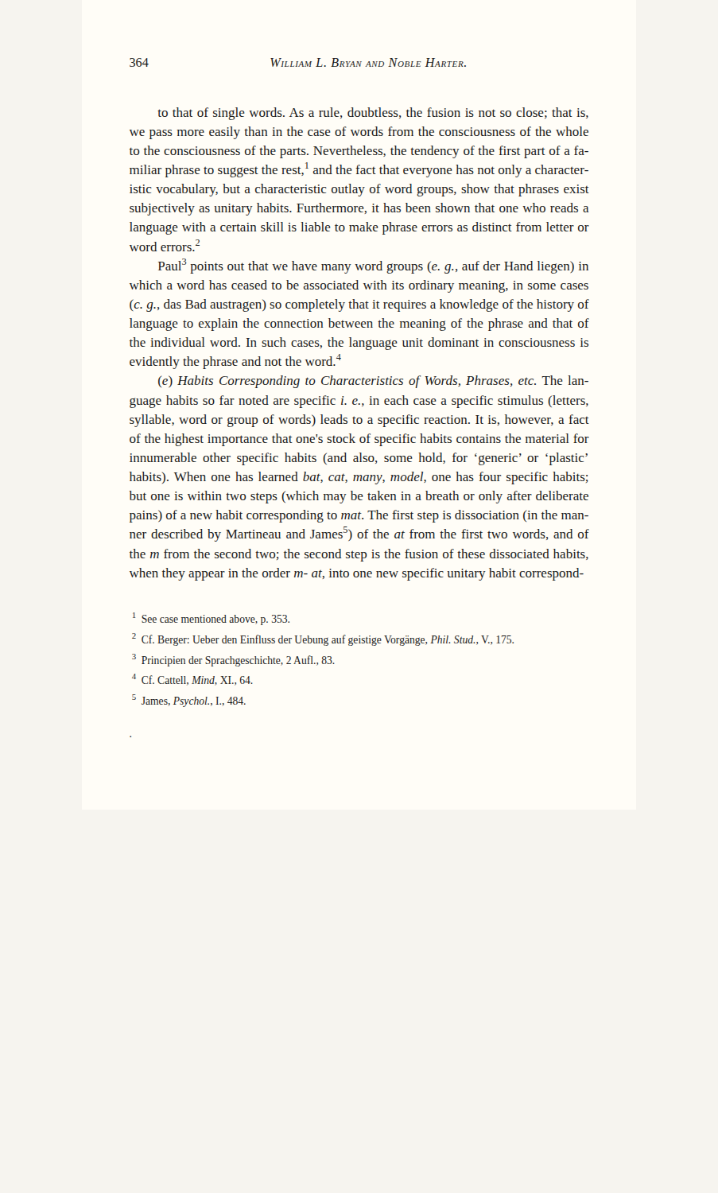364 William L. Bryan and Noble Harter.
to that of single words. As a rule, doubtless, the fusion is not so close; that is, we pass more easily than in the case of words from the consciousness of the whole to the consciousness of the parts. Nevertheless, the tendency of the first part of a familiar phrase to suggest the rest,1 and the fact that everyone has not only a characteristic vocabulary, but a characteristic outlay of word groups, show that phrases exist subjectively as unitary habits. Furthermore, it has been shown that one who reads a language with a certain skill is liable to make phrase errors as distinct from letter or word errors.2
Paul3 points out that we have many word groups (e. g., auf der Hand liegen) in which a word has ceased to be associated with its ordinary meaning, in some cases (c. g., das Bad austragen) so completely that it requires a knowledge of the history of language to explain the connection between the meaning of the phrase and that of the individual word. In such cases, the language unit dominant in consciousness is evidently the phrase and not the word.4
(e) Habits Corresponding to Characteristics of Words, Phrases, etc. The language habits so far noted are specific i. e., in each case a specific stimulus (letters, syllable, word or group of words) leads to a specific reaction. It is, however, a fact of the highest importance that one's stock of specific habits contains the material for innumerable other specific habits (and also, some hold, for ‘generic’ or ‘plastic’ habits). When one has learned bat, cat, many, model, one has four specific habits; but one is within two steps (which may be taken in a breath or only after deliberate pains) of a new habit corresponding to mat. The first step is dissociation (in the manner described by Martineau and James5) of the at from the first two words, and of the m from the second two; the second step is the fusion of these dissociated habits, when they appear in the order m- at, into one new specific unitary habit correspond-
1 See case mentioned above, p. 353.
2 Cf. Berger: Ueber den Einfluss der Uebung auf geistige Vorgänge, Phil. Stud., V., 175.
3 Principien der Sprachgeschichte, 2 Aufl., 83.
4 Cf. Cattell, Mind, XI., 64.
5 James, Psychol., I., 484.
.